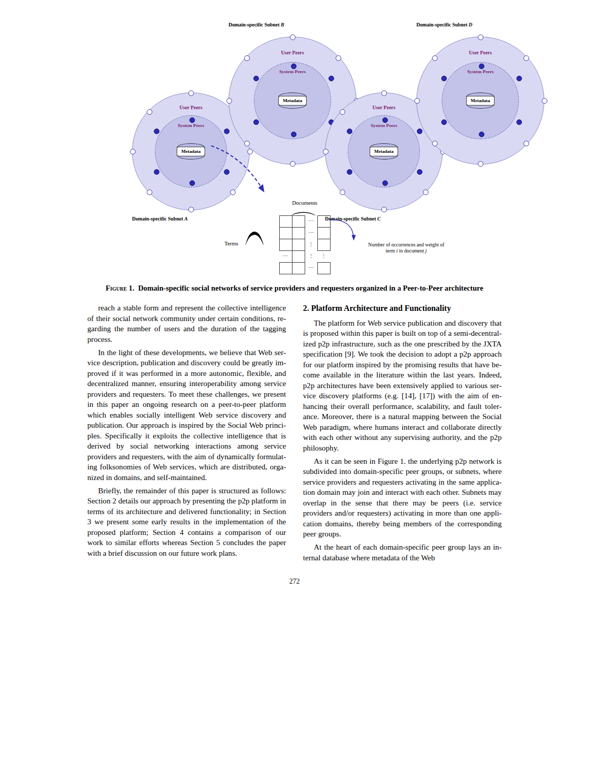User Peers
System Peers
Metadata
Domain-specific Subnet A
User Peers
System Peers
Metadata
Domain-specific Subnet B
User Peers
System Peers
Metadata
Domain-specific Subnet C
User Peers
System Peers
Metadata
Domain-specific Subnet D
Documents
︵
Terms
︵
| | | ⋯ | |
| | | ⋯ | |
| | | ⋮ | |
| ⋯ | | ⋮ | ⋮ |
| | | ⋯ | |
Number of occurrences and weight of term i in document j
Figure 1. Domain-specific social networks of service providers and requesters organized in a Peer-to-Peer architecture
reach a stable form and represent the collective intelligence of their social network community under certain conditions, regarding the number of users and the duration of the tagging process.
In the light of these developments, we believe that Web service description, publication and discovery could be greatly improved if it was performed in a more autonomic, flexible, and decentralized manner, ensuring interoperability among service providers and requesters. To meet these challenges, we present in this paper an ongoing research on a peer-to-peer platform which enables socially intelligent Web service discovery and publication. Our approach is inspired by the Social Web principles. Specifically it exploits the collective intelligence that is derived by social networking interactions among service providers and requesters, with the aim of dynamically formulating folksonomies of Web services, which are distributed, organized in domains, and self-maintained.
Briefly, the remainder of this paper is structured as follows: Section 2 details our approach by presenting the p2p platform in terms of its architecture and delivered functionality; in Section 3 we present some early results in the implementation of the proposed platform; Section 4 contains a comparison of our work to similar efforts whereas Section 5 concludes the paper with a brief discussion on our future work plans.
2. Platform Architecture and Functionality
The platform for Web service publication and discovery that is proposed within this paper is built on top of a semi-decentralized p2p infrastructure, such as the one prescribed by the JXTA specification [9]. We took the decision to adopt a p2p approach for our platform inspired by the promising results that have become available in the literature within the last years. Indeed, p2p architectures have been extensively applied to various service discovery platforms (e.g. [14], [17]) with the aim of enhancing their overall performance, scalability, and fault tolerance. Moreover, there is a natural mapping between the Social Web paradigm, where humans interact and collaborate directly with each other without any supervising authority, and the p2p philosophy.
As it can be seen in Figure 1. the underlying p2p network is subdivided into domain-specific peer groups, or subnets, where service providers and requesters activating in the same application domain may join and interact with each other. Subnets may overlap in the sense that there may be peers (i.e. service providers and/or requesters) activating in more than one application domains, thereby being members of the corresponding peer groups.
At the heart of each domain-specific peer group lays an internal database where metadata of the Web
272